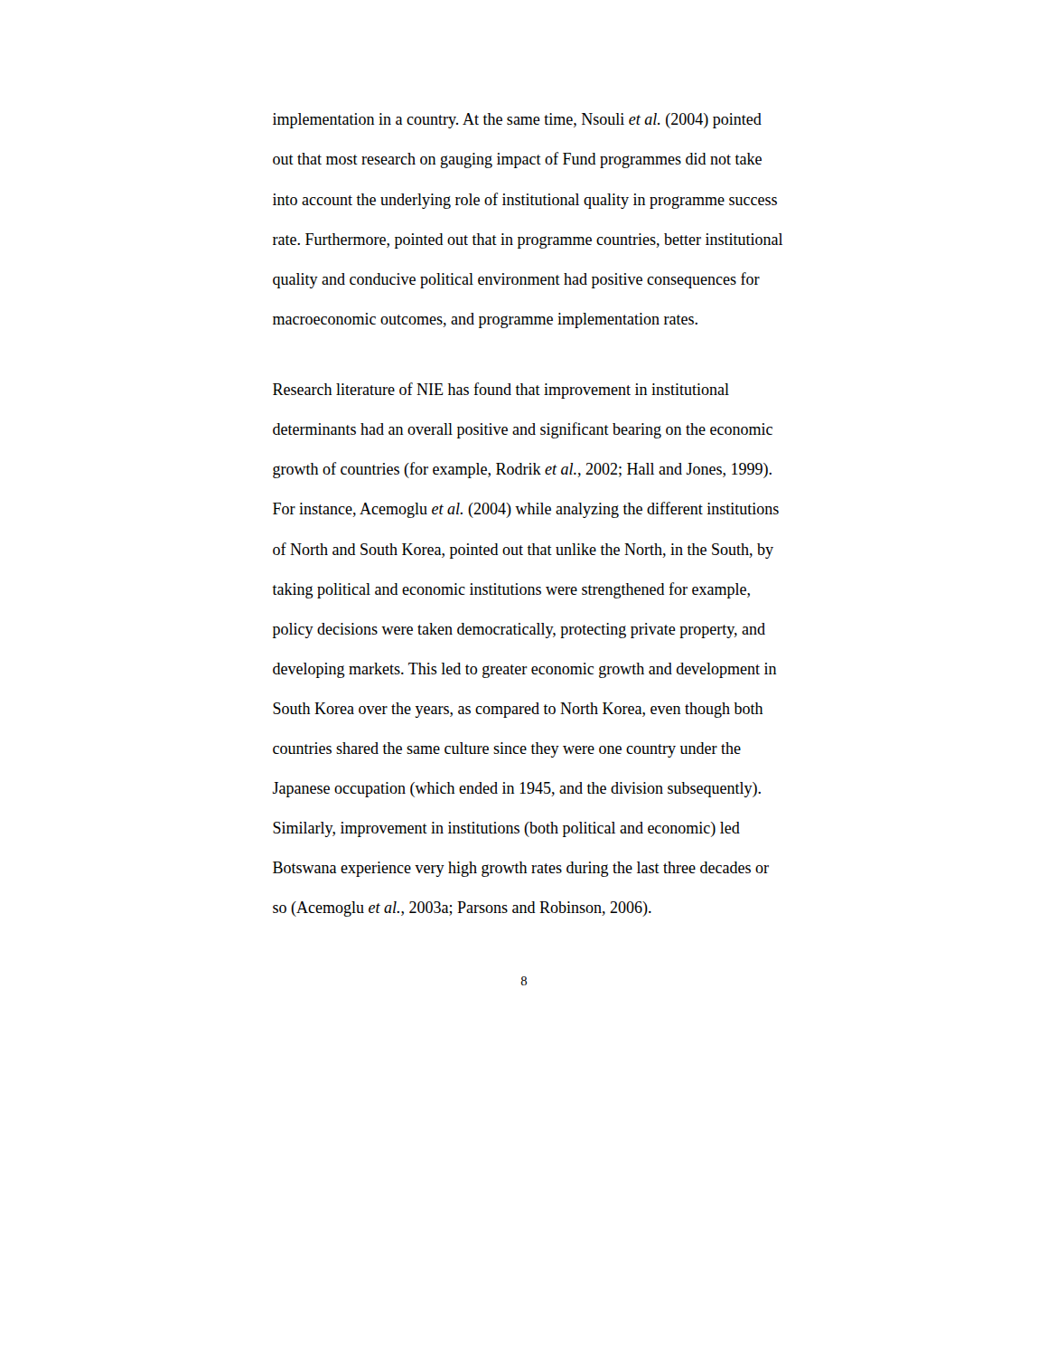implementation in a country. At the same time, Nsouli et al. (2004) pointed out that most research on gauging impact of Fund programmes did not take into account the underlying role of institutional quality in programme success rate. Furthermore, pointed out that in programme countries, better institutional quality and conducive political environment had positive consequences for macroeconomic outcomes, and programme implementation rates.
Research literature of NIE has found that improvement in institutional determinants had an overall positive and significant bearing on the economic growth of countries (for example, Rodrik et al., 2002; Hall and Jones, 1999). For instance, Acemoglu et al. (2004) while analyzing the different institutions of North and South Korea, pointed out that unlike the North, in the South, by taking political and economic institutions were strengthened for example, policy decisions were taken democratically, protecting private property, and developing markets. This led to greater economic growth and development in South Korea over the years, as compared to North Korea, even though both countries shared the same culture since they were one country under the Japanese occupation (which ended in 1945, and the division subsequently). Similarly, improvement in institutions (both political and economic) led Botswana experience very high growth rates during the last three decades or so (Acemoglu et al., 2003a; Parsons and Robinson, 2006).
8